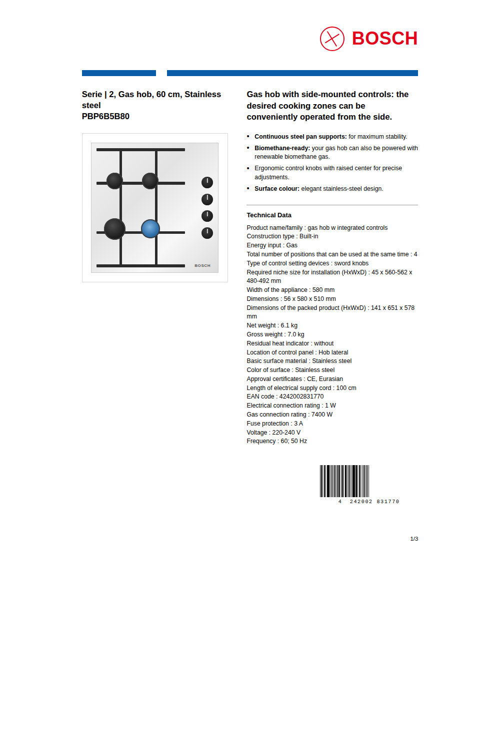BOSCH
Serie | 2, Gas hob, 60 cm, Stainless steel
PBP6B5B80
BOSCH
Gas hob with side-mounted controls: the desired cooking zones can be conveniently operated from the side.
Continuous steel pan supports: for maximum stability.
Biomethane-ready: your gas hob can also be powered with renewable biomethane gas.
Ergonomic control knobs with raised center for precise adjustments.
Surface colour: elegant stainless-steel design.
Technical Data
Product name/family : gas hob w integrated controls
Construction type : Built-in
Energy input : Gas
Total number of positions that can be used at the same time : 4
Type of control setting devices : sword knobs
Required niche size for installation (HxWxD) : 45 x 560-562 x 480-492 mm
Width of the appliance : 580 mm
Dimensions : 56 x 580 x 510 mm
Dimensions of the packed product (HxWxD) : 141 x 651 x 578 mm
Net weight : 6.1 kg
Gross weight : 7.0 kg
Residual heat indicator : without
Location of control panel : Hob lateral
Basic surface material : Stainless steel
Color of surface : Stainless steel
Approval certificates : CE, Eurasian
Length of electrical supply cord : 100 cm
EAN code : 4242002831770
Electrical connection rating : 1 W
Gas connection rating : 7400 W
Fuse protection : 3 A
Voltage : 220-240 V
Frequency : 60; 50 Hz
4 242002 831770
1/3